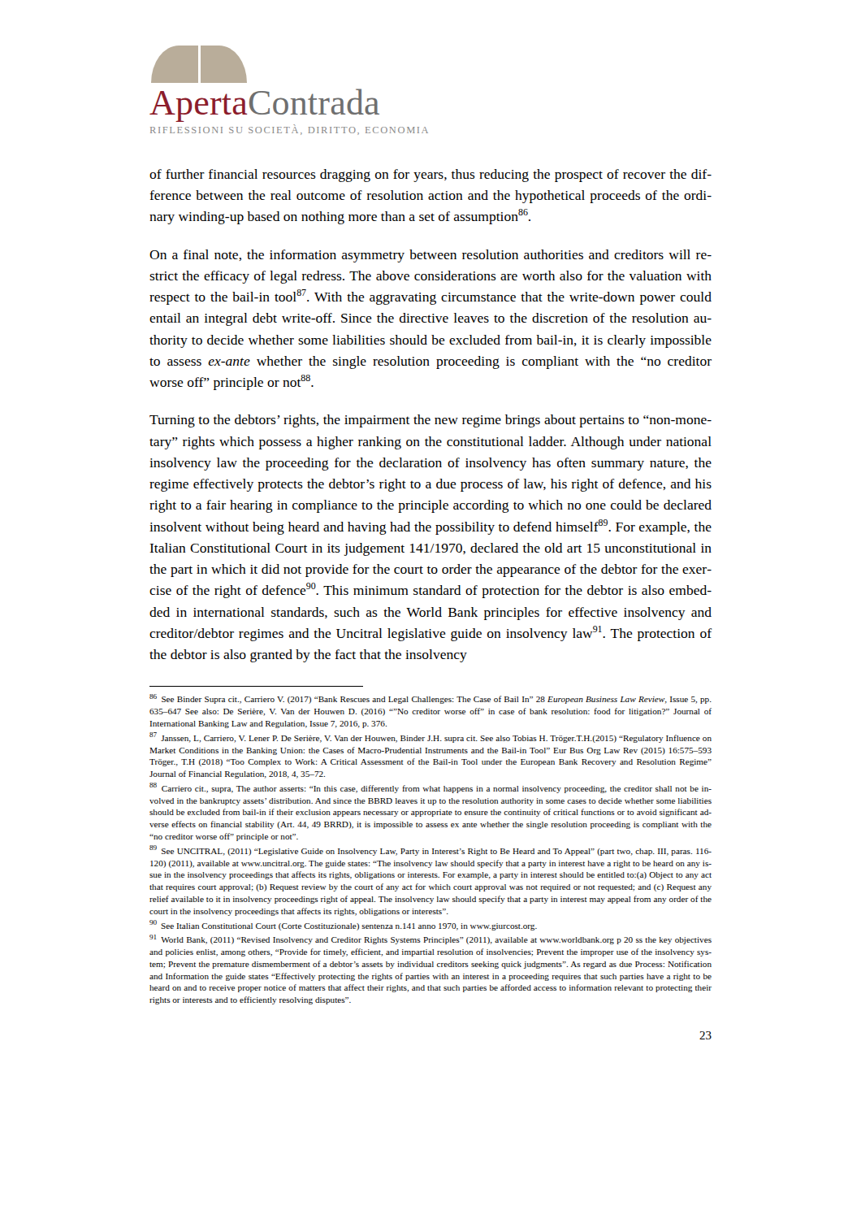Aperta Contrada
Riflessioni su società, diritto, economia
of further financial resources dragging on for years, thus reducing the prospect of recover the difference between the real outcome of resolution action and the hypothetical proceeds of the ordinary winding-up based on nothing more than a set of assumption86.
On a final note, the information asymmetry between resolution authorities and creditors will restrict the efficacy of legal redress. The above considerations are worth also for the valuation with respect to the bail-in tool87. With the aggravating circumstance that the write-down power could entail an integral debt write-off. Since the directive leaves to the discretion of the resolution authority to decide whether some liabilities should be excluded from bail-in, it is clearly impossible to assess ex-ante whether the single resolution proceeding is compliant with the “no creditor worse off” principle or not88.
Turning to the debtors’ rights, the impairment the new regime brings about pertains to “non-monetary” rights which possess a higher ranking on the constitutional ladder. Although under national insolvency law the proceeding for the declaration of insolvency has often summary nature, the regime effectively protects the debtor’s right to a due process of law, his right of defence, and his right to a fair hearing in compliance to the principle according to which no one could be declared insolvent without being heard and having had the possibility to defend himself89. For example, the Italian Constitutional Court in its judgement 141/1970, declared the old art 15 unconstitutional in the part in which it did not provide for the court to order the appearance of the debtor for the exercise of the right of defence90. This minimum standard of protection for the debtor is also embedded in international standards, such as the World Bank principles for effective insolvency and creditor/debtor regimes and the Uncitral legislative guide on insolvency law91. The protection of the debtor is also granted by the fact that the insolvency
86 See Binder Supra cit., Carriero V. (2017) “Bank Rescues and Legal Challenges: The Case of Bail In” 28 European Business Law Review, Issue 5, pp. 635–647 See also: De Serière, V. Van der Houwen D. (2016) “”No creditor worse off” in case of bank resolution: food for litigation?” Journal of International Banking Law and Regulation, Issue 7, 2016, p. 376.
87 Janssen, L, Carriero, V. Lener P. De Serière, V. Van der Houwen, Binder J.H. supra cit. See also Tobias H. Tröger.T.H.(2015) “Regulatory Influence on Market Conditions in the Banking Union: the Cases of Macro-Prudential Instruments and the Bail-in Tool” Eur Bus Org Law Rev (2015) 16:575–593 Tröger., T.H (2018) “Too Complex to Work: A Critical Assessment of the Bail-in Tool under the European Bank Recovery and Resolution Regime” Journal of Financial Regulation, 2018, 4, 35–72.
88 Carriero cit., supra, The author asserts: “In this case, differently from what happens in a normal insolvency proceeding, the creditor shall not be involved in the bankruptcy assets’ distribution. And since the BBRD leaves it up to the resolution authority in some cases to decide whether some liabilities should be excluded from bail-in if their exclusion appears necessary or appropriate to ensure the continuity of critical functions or to avoid significant adverse effects on financial stability (Art. 44, 49 BRRD), it is impossible to assess ex ante whether the single resolution proceeding is compliant with the “no creditor worse off” principle or not”.
89 See UNCITRAL, (2011) “Legislative Guide on Insolvency Law, Party in Interest’s Right to Be Heard and To Appeal” (part two, chap. III, paras. 116-120) (2011), available at www.uncitral.org. The guide states: “The insolvency law should specify that a party in interest have a right to be heard on any issue in the insolvency proceedings that affects its rights, obligations or interests. For example, a party in interest should be entitled to:(a) Object to any act that requires court approval; (b) Request review by the court of any act for which court approval was not required or not requested; and (c) Request any relief available to it in insolvency proceedings right of appeal. The insolvency law should specify that a party in interest may appeal from any order of the court in the insolvency proceedings that affects its rights, obligations or interests”.
90 See Italian Constitutional Court (Corte Costituzionale) sentenza n.141 anno 1970, in www.giurcost.org.
91 World Bank, (2011) “Revised Insolvency and Creditor Rights Systems Principles” (2011), available at www.worldbank.org p 20 ss the key objectives and policies enlist, among others, “Provide for timely, efficient, and impartial resolution of insolvencies; Prevent the improper use of the insolvency system; Prevent the premature dismemberment of a debtor’s assets by individual creditors seeking quick judgments”. As regard as due Process: Notification and Information the guide states “Effectively protecting the rights of parties with an interest in a proceeding requires that such parties have a right to be heard on and to receive proper notice of matters that affect their rights, and that such parties be afforded access to information relevant to protecting their rights or interests and to efficiently resolving disputes”.
23